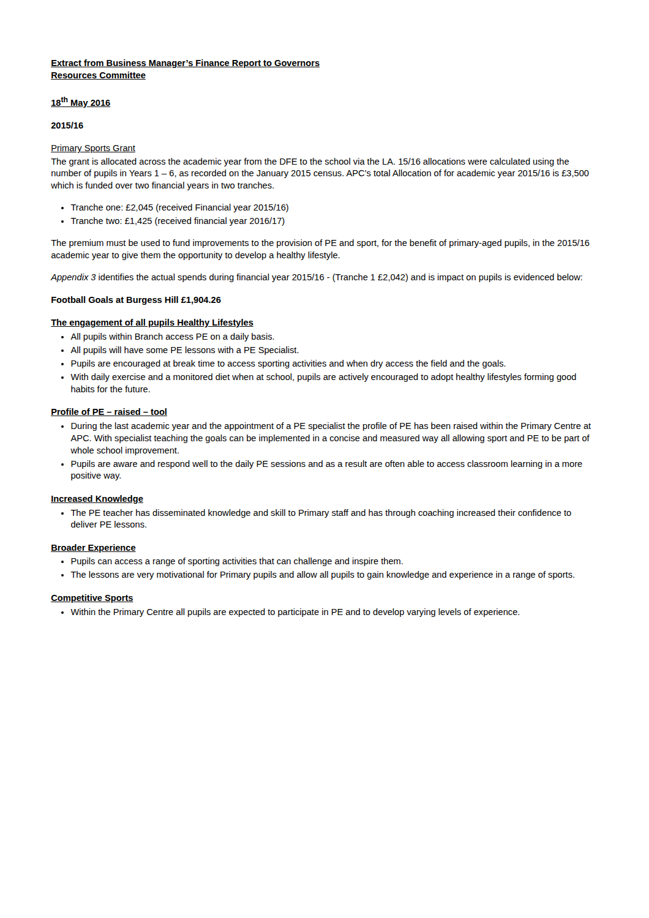Extract from Business Manager’s Finance Report to Governors
Resources Committee
18th May 2016
2015/16
Primary Sports Grant
The grant is allocated across the academic year from the DFE to the school via the LA. 15/16 allocations were calculated using the number of pupils in Years 1 – 6, as recorded on the January 2015 census. APC’s total Allocation of for academic year 2015/16 is £3,500 which is funded over two financial years in two tranches.
Tranche one: £2,045 (received Financial year 2015/16)
Tranche two: £1,425 (received financial year 2016/17)
The premium must be used to fund improvements to the provision of PE and sport, for the benefit of primary-aged pupils, in the 2015/16 academic year to give them the opportunity to develop a healthy lifestyle.
Appendix 3 identifies the actual spends during financial year 2015/16 - (Tranche 1 £2,042) and is impact on pupils is evidenced below:
Football Goals at Burgess Hill £1,904.26
The engagement of all pupils Healthy Lifestyles
All pupils within Branch access PE on a daily basis.
All pupils will have some PE lessons with a PE Specialist.
Pupils are encouraged at break time to access sporting activities and when dry access the field and the goals.
With daily exercise and a monitored diet when at school, pupils are actively encouraged to adopt healthy lifestyles forming good habits for the future.
Profile of PE – raised – tool
During the last academic year and the appointment of a PE specialist the profile of PE has been raised within the Primary Centre at APC. With specialist teaching the goals can be implemented in a concise and measured way all allowing sport and PE to be part of whole school improvement.
Pupils are aware and respond well to the daily PE sessions and as a result are often able to access classroom learning in a more positive way.
Increased Knowledge
The PE teacher has disseminated knowledge and skill to Primary staff and has through coaching increased their confidence to deliver PE lessons.
Broader Experience
Pupils can access a range of sporting activities that can challenge and inspire them.
The lessons are very motivational for Primary pupils and allow all pupils to gain knowledge and experience in a range of sports.
Competitive Sports
Within the Primary Centre all pupils are expected to participate in PE and to develop varying levels of experience.